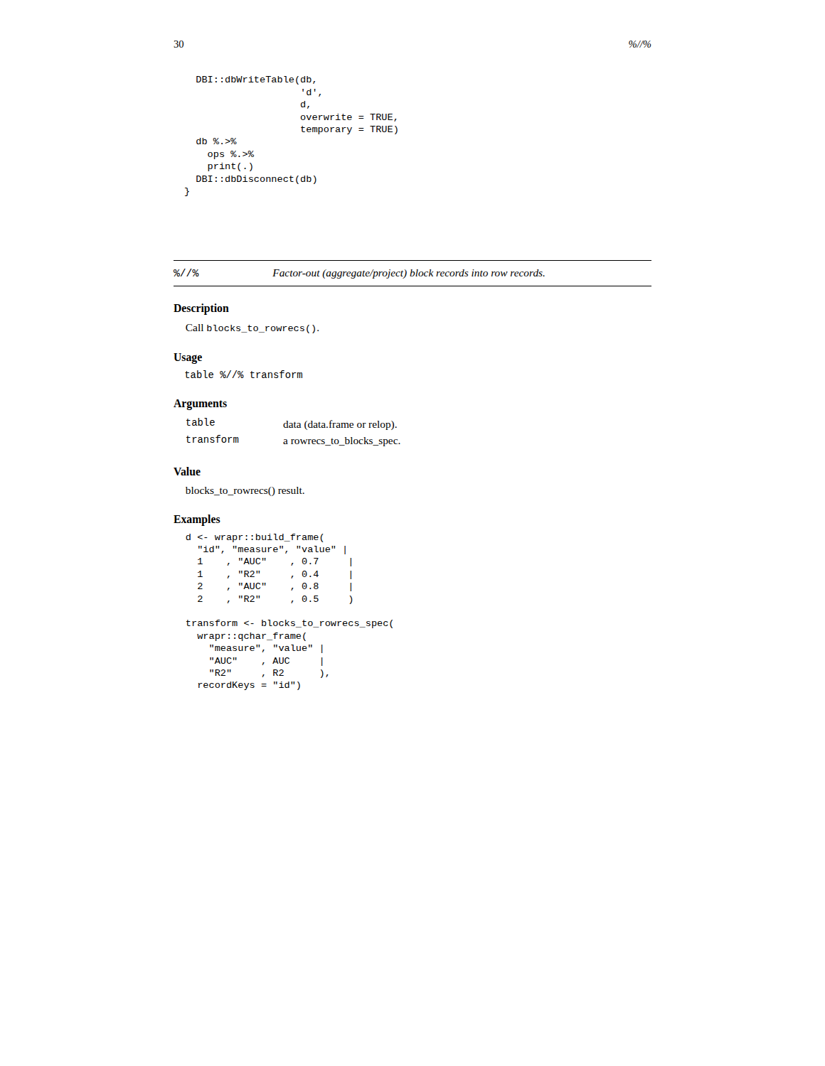30
%//%
  DBI::dbWriteTable(db,
                    'd',
                    d,
                    overwrite = TRUE,
                    temporary = TRUE)
  db %.>%
    ops %.>%
    print(.)
  DBI::dbDisconnect(db)
}
%//%
Factor-out (aggregate/project) block records into row records.
Description
Call blocks_to_rowrecs().
Usage
table %//% transform
Arguments
| table | data (data.frame or relop). |
| transform | a rowrecs_to_blocks_spec. |
Value
blocks_to_rowrecs() result.
Examples
d <- wrapr::build_frame(
  "id", "measure", "value" |
  1    , "AUC"    , 0.7     |
  1    , "R2"     , 0.4     |
  2    , "AUC"    , 0.8     |
  2    , "R2"     , 0.5     )

transform <- blocks_to_rowrecs_spec(
  wrapr::qchar_frame(
    "measure", "value" |
    "AUC"    , AUC     |
    "R2"     , R2      ),
  recordKeys = "id")